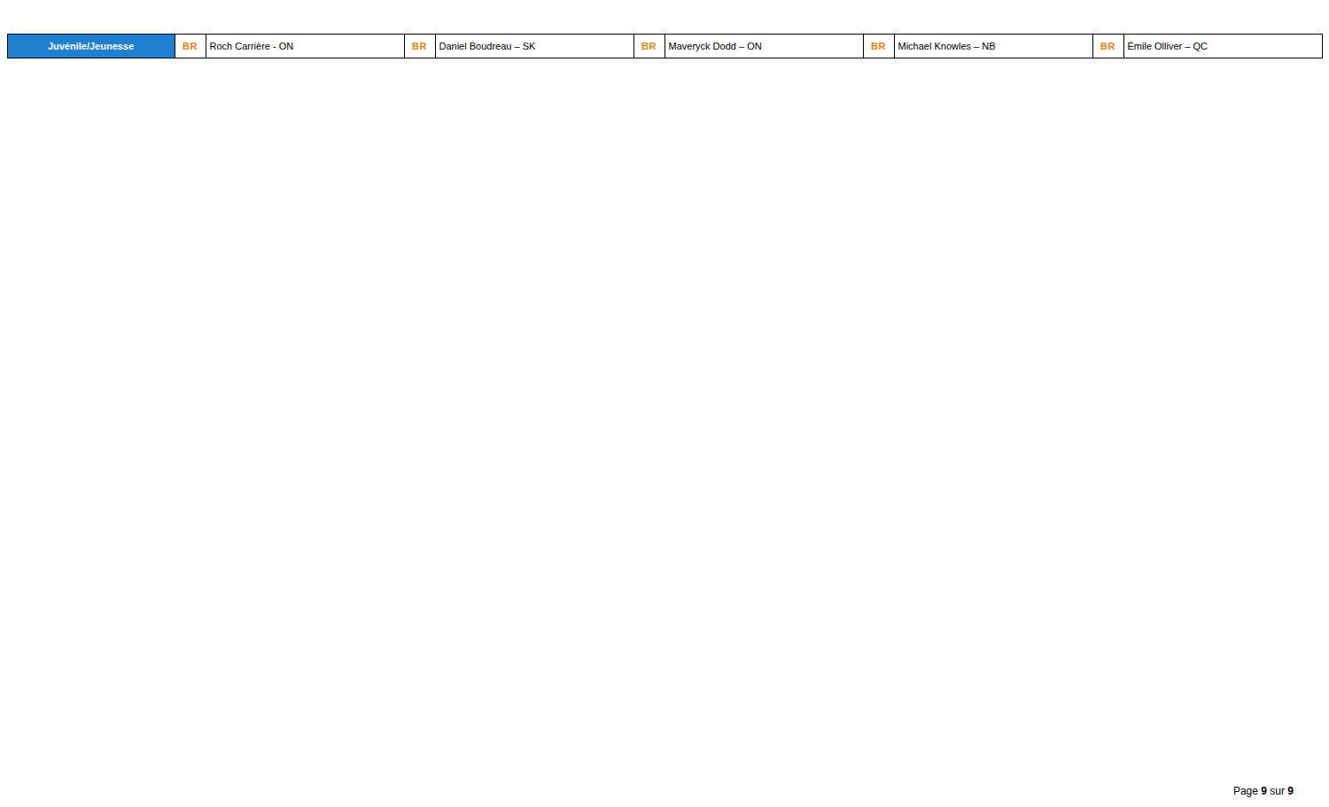| Juvénile/Jeunesse | BR | Roch Carrière - ON | BR | Daniel Boudreau – SK | BR | Maveryck Dodd – ON | BR | Michael Knowles – NB | BR | Émile Olliver – QC |
Page 9 sur 9